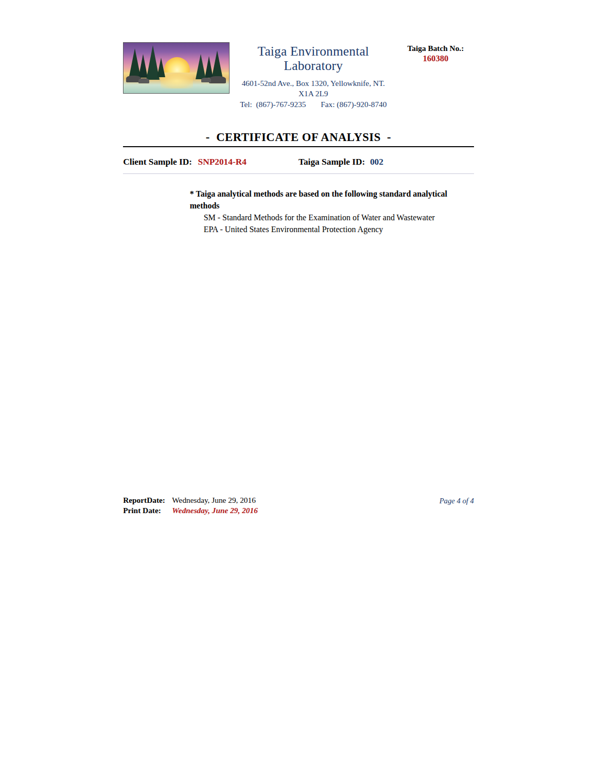Taiga Environmental Laboratory
4601-52nd Ave., Box 1320, Yellowknife, NT. X1A 2L9
Tel: (867)-767-9235 Fax: (867)-920-8740
Taiga Batch No.:
160380
- CERTIFICATE OF ANALYSIS -
Client Sample ID: SNP2014-R4
Taiga Sample ID: 002
* Taiga analytical methods are based on the following standard analytical methods
SM - Standard Methods for the Examination of Water and Wastewater
EPA - United States Environmental Protection Agency
| ReportDate: | Wednesday, June 29, 2016 |
| Print Date: | Wednesday, June 29, 2016 |
Page 4 of 4